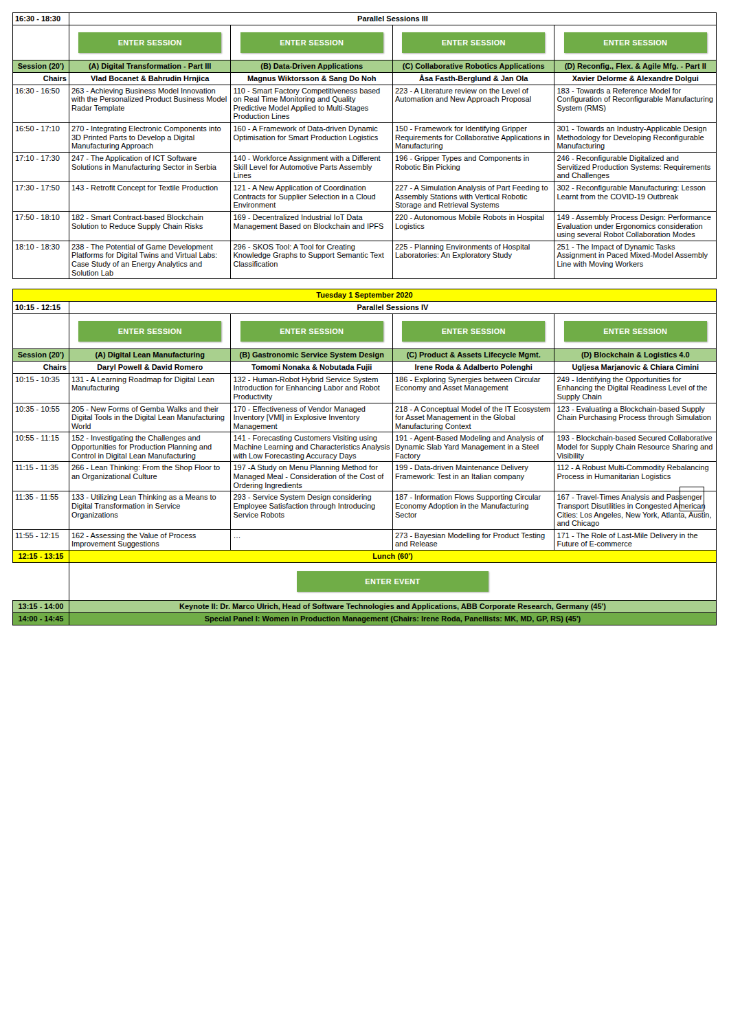| 16:30 - 18:30 | Parallel Sessions III |
| | ENTER SESSION | ENTER SESSION | ENTER SESSION | ENTER SESSION |
| Session (20') | (A) Digital Transformation - Part III | (B) Data-Driven Applications | (C) Collaborative Robotics Applications | (D) Reconfig., Flex. & Agile Mfg. - Part II |
| Chairs | Vlad Bocanet & Bahrudin Hrnjica | Magnus Wiktorsson & Sang Do Noh | Åsa Fasth-Berglund & Jan Ola | Xavier Delorme & Alexandre Dolgui |
| 16:30 - 16:50 | 263 - Achieving Business Model Innovation with the Personalized Product Business Model Radar Template | 110 - Smart Factory Competitiveness based on Real Time Monitoring and Quality Predictive Model Applied to Multi-Stages Production Lines | 223 - A Literature review on the Level of Automation and New Approach Proposal | 183 - Towards a Reference Model for Configuration of Reconfigurable Manufacturing System (RMS) |
| 16:50 - 17:10 | 270 - Integrating Electronic Components into 3D Printed Parts to Develop a Digital Manufacturing Approach | 160 - A Framework of Data-driven Dynamic Optimisation for Smart Production Logistics | 150 - Framework for Identifying Gripper Requirements for Collaborative Applications in Manufacturing | 301 - Towards an Industry-Applicable Design Methodology for Developing Reconfigurable Manufacturing |
| 17:10 - 17:30 | 247 - The Application of ICT Software Solutions in Manufacturing Sector in Serbia | 140 - Workforce Assignment with a Different Skill Level for Automotive Parts Assembly Lines | 196 - Gripper Types and Components in Robotic Bin Picking | 246 - Reconfigurable Digitalized and Servitized Production Systems: Requirements and Challenges |
| 17:30 - 17:50 | 143 - Retrofit Concept for Textile Production | 121 - A New Application of Coordination Contracts for Supplier Selection in a Cloud Environment | 227 - A Simulation Analysis of Part Feeding to Assembly Stations with Vertical Robotic Storage and Retrieval Systems | 302 - Reconfigurable Manufacturing: Lesson Learnt from the COVID-19 Outbreak |
| 17:50 - 18:10 | 182 - Smart Contract-based Blockchain Solution to Reduce Supply Chain Risks | 169 - Decentralized Industrial IoT Data Management Based on Blockchain and IPFS | 220 - Autonomous Mobile Robots in Hospital Logistics | 149 - Assembly Process Design: Performance Evaluation under Ergonomics consideration using several Robot Collaboration Modes |
| 18:10 - 18:30 | 238 - The Potential of Game Development Platforms for Digital Twins and Virtual Labs: Case Study of an Energy Analytics and Solution Lab | 296 - SKOS Tool: A Tool for Creating Knowledge Graphs to Support Semantic Text Classification | 225 - Planning Environments of Hospital Laboratories: An Exploratory Study | 251 - The Impact of Dynamic Tasks Assignment in Paced Mixed-Model Assembly Line with Moving Workers |
| Tuesday 1 September 2020 |
| 10:15 - 12:15 | Parallel Sessions IV |
| | ENTER SESSION | ENTER SESSION | ENTER SESSION | ENTER SESSION |
| Session (20') | (A) Digital Lean Manufacturing | (B) Gastronomic Service System Design | (C) Product & Assets Lifecycle Mgmt. | (D) Blockchain & Logistics 4.0 |
| Chairs | Daryl Powell & David Romero | Tomomi Nonaka & Nobutada Fujii | Irene Roda & Adalberto Polenghi | Ugljesa Marjanovic & Chiara Cimini |
| 10:15 - 10:35 | 131 - A Learning Roadmap for Digital Lean Manufacturing | 132 - Human-Robot Hybrid Service System Introduction for Enhancing Labor and Robot Productivity | 186 - Exploring Synergies between Circular Economy and Asset Management | 249 - Identifying the Opportunities for Enhancing the Digital Readiness Level of the Supply Chain |
| 10:35 - 10:55 | 205 - New Forms of Gemba Walks and their Digital Tools in the Digital Lean Manufacturing World | 170 - Effectiveness of Vendor Managed Inventory [VMI] in Explosive Inventory Management | 218 - A Conceptual Model of the IT Ecosystem for Asset Management in the Global Manufacturing Context | 123 - Evaluating a Blockchain-based Supply Chain Purchasing Process through Simulation |
| 10:55 - 11:15 | 152 - Investigating the Challenges and Opportunities for Production Planning and Control in Digital Lean Manufacturing | 141 - Forecasting Customers Visiting using Machine Learning and Characteristics Analysis with Low Forecasting Accuracy Days | 191 - Agent-Based Modeling and Analysis of Dynamic Slab Yard Management in a Steel Factory | 193 - Blockchain-based Secured Collaborative Model for Supply Chain Resource Sharing and Visibility |
| 11:15 - 11:35 | 266 - Lean Thinking: From the Shop Floor to an Organizational Culture | 197 -A Study on Menu Planning Method for Managed Meal - Consideration of the Cost of Ordering Ingredients | 199 - Data-driven Maintenance Delivery Framework: Test in an Italian company | 112 - A Robust Multi-Commodity Rebalancing Process in Humanitarian Logistics |
| 11:35 - 11:55 | 133 - Utilizing Lean Thinking as a Means to Digital Transformation in Service Organizations | 293 - Service System Design considering Employee Satisfaction through Introducing Service Robots | 187 - Information Flows Supporting Circular Economy Adoption in the Manufacturing Sector | 167 - Travel-Times Analysis and Passenger Transport Disutilities in Congested American Cities: Los Angeles, New York, Atlanta, Austin, and Chicago |
| 11:55 - 12:15 | 162 - Assessing the Value of Process Improvement Suggestions | … | 273 - Bayesian Modelling for Product Testing and Release | 171 - The Role of Last-Mile Delivery in the Future of E-commerce |
| 12:15 - 13:15 | Lunch (60') |
| | ENTER EVENT |
| 13:15 - 14:00 | Keynote II: Dr. Marco Ulrich, Head of Software Technologies and Applications, ABB Corporate Research, Germany (45') |
| 14:00 - 14:45 | Special Panel I: Women in Production Management (Chairs: Irene Roda, Panellists: MK, MD, GP, RS) (45') |